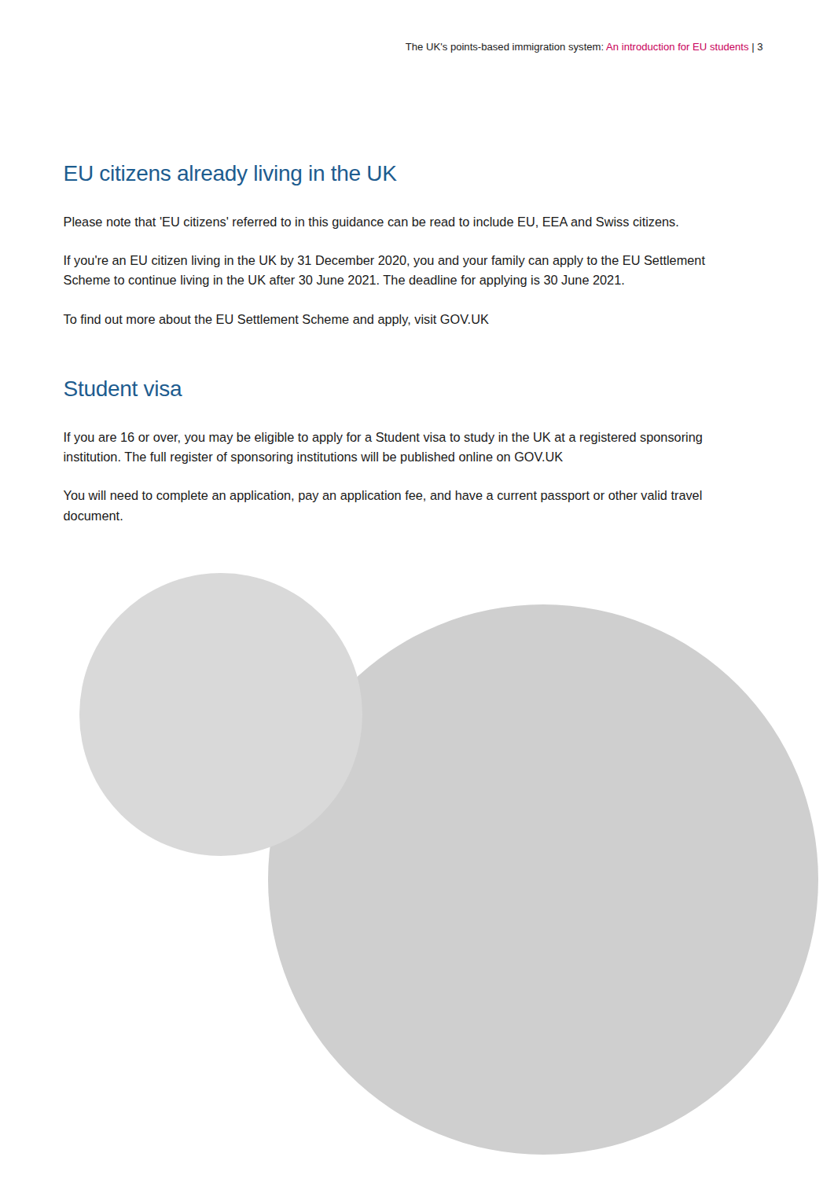The UK's points-based immigration system: An introduction for EU students | 3
EU citizens already living in the UK
Please note that 'EU citizens' referred to in this guidance can be read to include EU, EEA and Swiss citizens.
If you're an EU citizen living in the UK by 31 December 2020, you and your family can apply to the EU Settlement Scheme to continue living in the UK after 30 June 2021. The deadline for applying is 30 June 2021.
To find out more about the EU Settlement Scheme and apply, visit GOV.UK
Student visa
If you are 16 or over, you may be eligible to apply for a Student visa to study in the UK at a registered sponsoring institution. The full register of sponsoring institutions will be published online on GOV.UK
You will need to complete an application, pay an application fee, and have a current passport or other valid travel document.